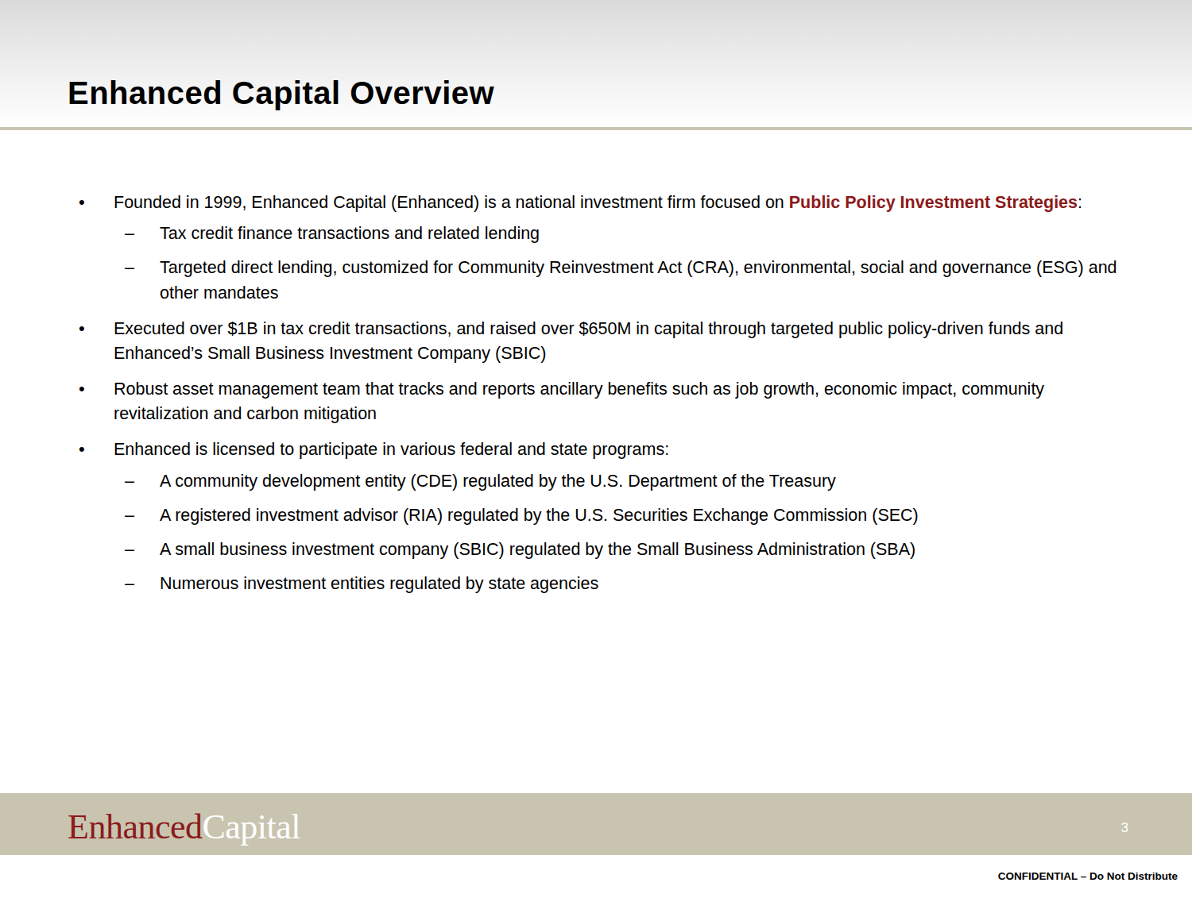Enhanced Capital Overview
Founded in 1999, Enhanced Capital (Enhanced) is a national investment firm focused on Public Policy Investment Strategies:
Tax credit finance transactions and related lending
Targeted direct lending, customized for Community Reinvestment Act (CRA), environmental, social and governance (ESG) and other mandates
Executed over $1B in tax credit transactions, and raised over $650M in capital through targeted public policy-driven funds and Enhanced’s Small Business Investment Company (SBIC)
Robust asset management team that tracks and reports ancillary benefits such as job growth, economic impact, community revitalization and carbon mitigation
Enhanced is licensed to participate in various federal and state programs:
A community development entity (CDE) regulated by the U.S. Department of the Treasury
A registered investment advisor (RIA) regulated by the U.S. Securities Exchange Commission (SEC)
A small business investment company (SBIC) regulated by the Small Business Administration (SBA)
Numerous investment entities regulated by state agencies
Enhanced Capital
3
CONFIDENTIAL – Do Not Distribute